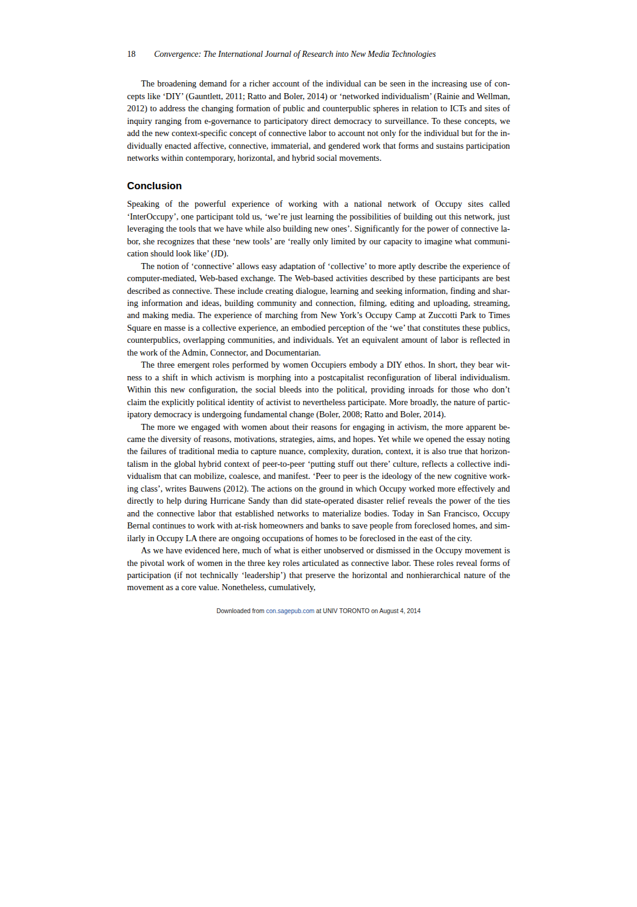18 Convergence: The International Journal of Research into New Media Technologies
The broadening demand for a richer account of the individual can be seen in the increasing use of concepts like ‘DIY’ (Gauntlett, 2011; Ratto and Boler, 2014) or ‘networked individualism’ (Rainie and Wellman, 2012) to address the changing formation of public and counterpublic spheres in relation to ICTs and sites of inquiry ranging from e-governance to participatory direct democracy to surveillance. To these concepts, we add the new context-specific concept of connective labor to account not only for the individual but for the individually enacted affective, connective, immaterial, and gendered work that forms and sustains participation networks within contemporary, horizontal, and hybrid social movements.
Conclusion
Speaking of the powerful experience of working with a national network of Occupy sites called ‘InterOccupy’, one participant told us, ‘we’re just learning the possibilities of building out this network, just leveraging the tools that we have while also building new ones’. Significantly for the power of connective labor, she recognizes that these ‘new tools’ are ‘really only limited by our capacity to imagine what communication should look like’ (JD).
The notion of ‘connective’ allows easy adaptation of ‘collective’ to more aptly describe the experience of computer-mediated, Web-based exchange. The Web-based activities described by these participants are best described as connective. These include creating dialogue, learning and seeking information, finding and sharing information and ideas, building community and connection, filming, editing and uploading, streaming, and making media. The experience of marching from New York’s Occupy Camp at Zuccotti Park to Times Square en masse is a collective experience, an embodied perception of the ‘we’ that constitutes these publics, counterpublics, overlapping communities, and individuals. Yet an equivalent amount of labor is reflected in the work of the Admin, Connector, and Documentarian.
The three emergent roles performed by women Occupiers embody a DIY ethos. In short, they bear witness to a shift in which activism is morphing into a postcapitalist reconfiguration of liberal individualism. Within this new configuration, the social bleeds into the political, providing inroads for those who don’t claim the explicitly political identity of activist to nevertheless participate. More broadly, the nature of participatory democracy is undergoing fundamental change (Boler, 2008; Ratto and Boler, 2014).
The more we engaged with women about their reasons for engaging in activism, the more apparent became the diversity of reasons, motivations, strategies, aims, and hopes. Yet while we opened the essay noting the failures of traditional media to capture nuance, complexity, duration, context, it is also true that horizontalism in the global hybrid context of peer-to-peer ‘putting stuff out there’ culture, reflects a collective individualism that can mobilize, coalesce, and manifest. ‘Peer to peer is the ideology of the new cognitive working class’, writes Bauwens (2012). The actions on the ground in which Occupy worked more effectively and directly to help during Hurricane Sandy than did state-operated disaster relief reveals the power of the ties and the connective labor that established networks to materialize bodies. Today in San Francisco, Occupy Bernal continues to work with at-risk homeowners and banks to save people from foreclosed homes, and similarly in Occupy LA there are ongoing occupations of homes to be foreclosed in the east of the city.
As we have evidenced here, much of what is either unobserved or dismissed in the Occupy movement is the pivotal work of women in the three key roles articulated as connective labor. These roles reveal forms of participation (if not technically ‘leadership’) that preserve the horizontal and nonhierarchical nature of the movement as a core value. Nonetheless, cumulatively,
Downloaded from con.sagepub.com at UNIV TORONTO on August 4, 2014